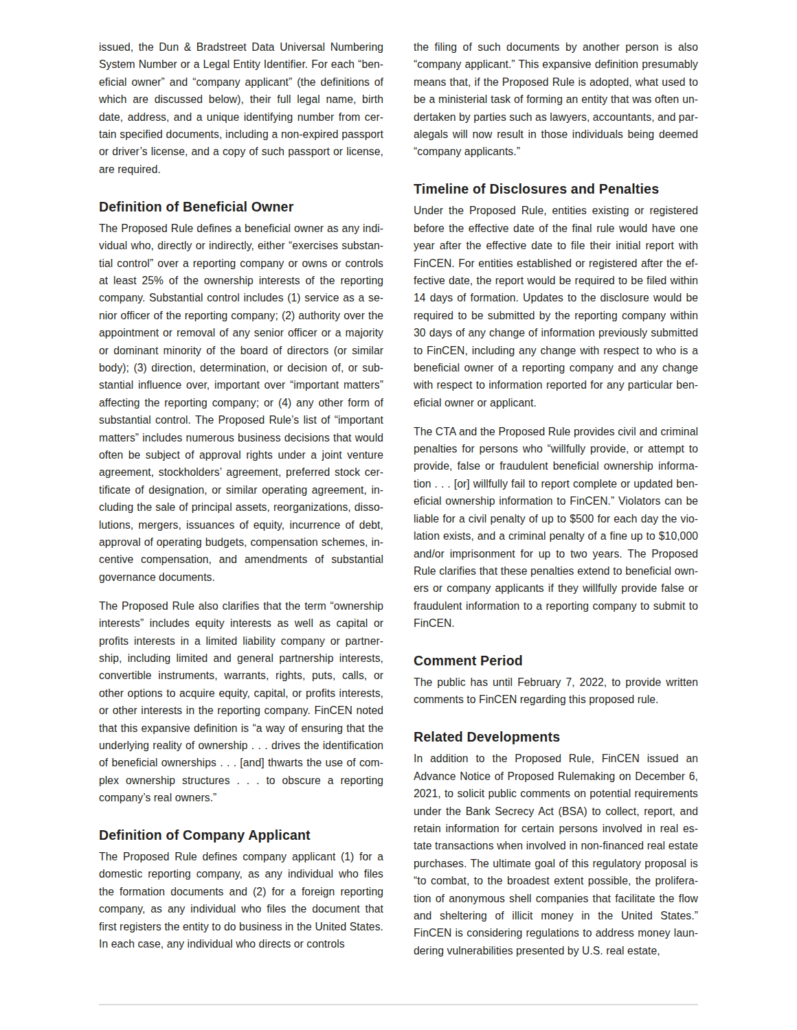issued, the Dun & Bradstreet Data Universal Numbering System Number or a Legal Entity Identifier. For each “beneficial owner” and “company applicant” (the definitions of which are discussed below), their full legal name, birth date, address, and a unique identifying number from certain specified documents, including a non-expired passport or driver’s license, and a copy of such passport or license, are required.
Definition of Beneficial Owner
The Proposed Rule defines a beneficial owner as any individual who, directly or indirectly, either “exercises substantial control” over a reporting company or owns or controls at least 25% of the ownership interests of the reporting company. Substantial control includes (1) service as a senior officer of the reporting company; (2) authority over the appointment or removal of any senior officer or a majority or dominant minority of the board of directors (or similar body); (3) direction, determination, or decision of, or substantial influence over, important over “important matters” affecting the reporting company; or (4) any other form of substantial control. The Proposed Rule’s list of “important matters” includes numerous business decisions that would often be subject of approval rights under a joint venture agreement, stockholders’ agreement, preferred stock certificate of designation, or similar operating agreement, including the sale of principal assets, reorganizations, dissolutions, mergers, issuances of equity, incurrence of debt, approval of operating budgets, compensation schemes, incentive compensation, and amendments of substantial governance documents.
The Proposed Rule also clarifies that the term “ownership interests” includes equity interests as well as capital or profits interests in a limited liability company or partnership, including limited and general partnership interests, convertible instruments, warrants, rights, puts, calls, or other options to acquire equity, capital, or profits interests, or other interests in the reporting company. FinCEN noted that this expansive definition is “a way of ensuring that the underlying reality of ownership . . . drives the identification of beneficial ownerships . . . [and] thwarts the use of complex ownership structures . . . to obscure a reporting company’s real owners.”
Definition of Company Applicant
The Proposed Rule defines company applicant (1) for a domestic reporting company, as any individual who files the formation documents and (2) for a foreign reporting company, as any individual who files the document that first registers the entity to do business in the United States. In each case, any individual who directs or controls
the filing of such documents by another person is also “company applicant.” This expansive definition presumably means that, if the Proposed Rule is adopted, what used to be a ministerial task of forming an entity that was often undertaken by parties such as lawyers, accountants, and paralegals will now result in those individuals being deemed “company applicants.”
Timeline of Disclosures and Penalties
Under the Proposed Rule, entities existing or registered before the effective date of the final rule would have one year after the effective date to file their initial report with FinCEN. For entities established or registered after the effective date, the report would be required to be filed within 14 days of formation. Updates to the disclosure would be required to be submitted by the reporting company within 30 days of any change of information previously submitted to FinCEN, including any change with respect to who is a beneficial owner of a reporting company and any change with respect to information reported for any particular beneficial owner or applicant.
The CTA and the Proposed Rule provides civil and criminal penalties for persons who “willfully provide, or attempt to provide, false or fraudulent beneficial ownership information . . . [or] willfully fail to report complete or updated beneficial ownership information to FinCEN.” Violators can be liable for a civil penalty of up to $500 for each day the violation exists, and a criminal penalty of a fine up to $10,000 and/or imprisonment for up to two years. The Proposed Rule clarifies that these penalties extend to beneficial owners or company applicants if they willfully provide false or fraudulent information to a reporting company to submit to FinCEN.
Comment Period
The public has until February 7, 2022, to provide written comments to FinCEN regarding this proposed rule.
Related Developments
In addition to the Proposed Rule, FinCEN issued an Advance Notice of Proposed Rulemaking on December 6, 2021, to solicit public comments on potential requirements under the Bank Secrecy Act (BSA) to collect, report, and retain information for certain persons involved in real estate transactions when involved in non-financed real estate purchases. The ultimate goal of this regulatory proposal is “to combat, to the broadest extent possible, the proliferation of anonymous shell companies that facilitate the flow and sheltering of illicit money in the United States.” FinCEN is considering regulations to address money laundering vulnerabilities presented by U.S. real estate,